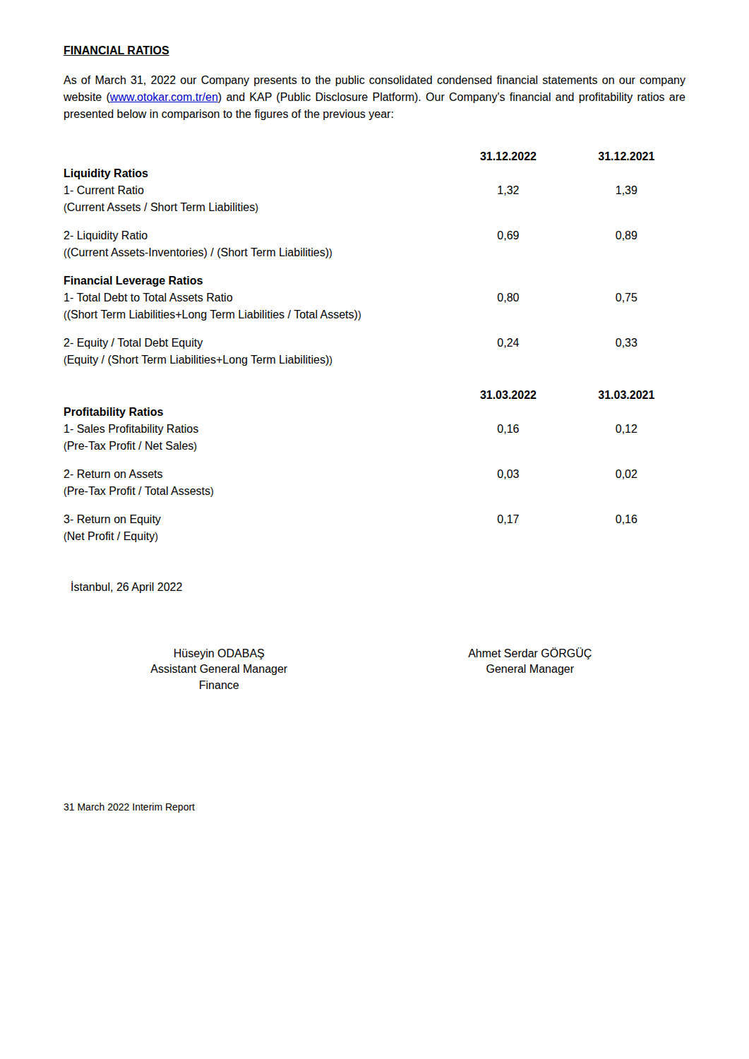FINANCIAL RATIOS
As of March 31, 2022 our Company presents to the public consolidated condensed financial statements on our company website (www.otokar.com.tr/en) and KAP (Public Disclosure Platform). Our Company's financial and profitability ratios are presented below in comparison to the figures of the previous year:
| | 31.12.2022 | 31.12.2021 |
| Liquidity Ratios | | |
| 1- Current Ratio | 1,32 | 1,39 |
| ( Current Assets / Short Term Liabilities ) | | |
| 2- Liquidity Ratio | 0,69 | 0,89 |
| ( (Current Assets-Inventories) / (Short Term Liabilities) ) | | |
| Financial Leverage Ratios | | |
| 1- Total Debt to Total Assets Ratio | 0,80 | 0,75 |
| ( (Short Term Liabilities+Long Term Liabilities / Total Assets) ) | | |
| 2- Equity / Total Debt Equity | 0,24 | 0,33 |
| ( Equity / (Short Term Liabilities+Long Term Liabilities) ) | | |
| | 31.03.2022 | 31.03.2021 |
| Profitability Ratios | | |
| 1- Sales Profitability Ratios | 0,16 | 0,12 |
| ( Pre-Tax Profit / Net Sales ) | | |
| 2- Return on Assets | 0,03 | 0,02 |
| ( Pre-Tax Profit / Total Assests ) | | |
| 3- Return on Equity | 0,17 | 0,16 |
| ( Net Profit / Equity ) | | |
İstanbul, 26 April 2022
| Hüseyin ODABAŞ Assistant General Manager Finance | Ahmet Serdar GÖRGÜÇ General Manager |
31 March 2022 Interim Report